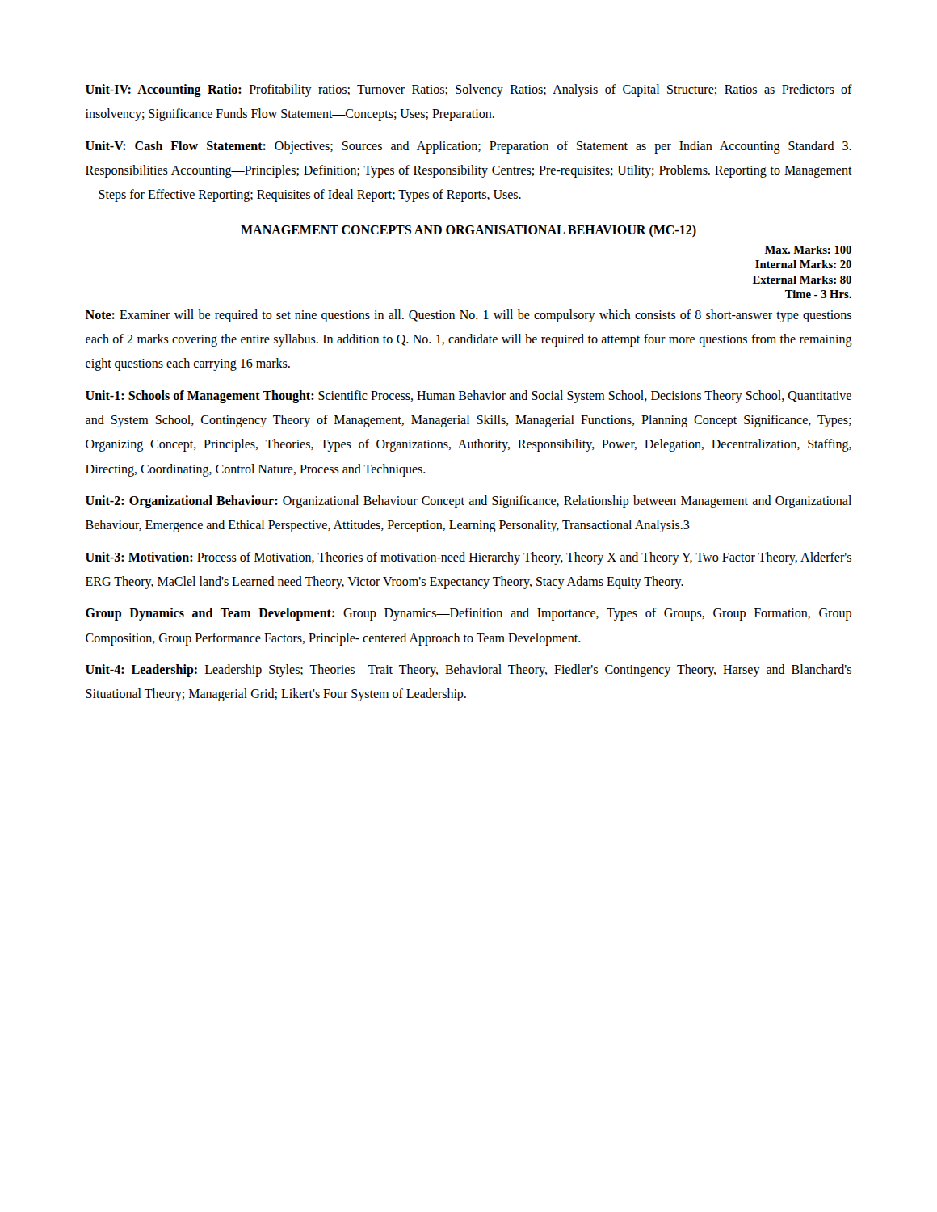Unit-IV: Accounting Ratio: Profitability ratios; Turnover Ratios; Solvency Ratios; Analysis of Capital Structure; Ratios as Predictors of insolvency; Significance Funds Flow Statement—Concepts; Uses; Preparation.
Unit-V: Cash Flow Statement: Objectives; Sources and Application; Preparation of Statement as per Indian Accounting Standard 3. Responsibilities Accounting—Principles; Definition; Types of Responsibility Centres; Pre-requisites; Utility; Problems. Reporting to Management—Steps for Effective Reporting; Requisites of Ideal Report; Types of Reports, Uses.
MANAGEMENT CONCEPTS AND ORGANISATIONAL BEHAVIOUR (MC-12)
Max. Marks: 100 Internal Marks: 20 External Marks: 80 Time - 3 Hrs.
Note: Examiner will be required to set nine questions in all. Question No. 1 will be compulsory which consists of 8 short-answer type questions each of 2 marks covering the entire syllabus. In addition to Q. No. 1, candidate will be required to attempt four more questions from the remaining eight questions each carrying 16 marks.
Unit-1: Schools of Management Thought: Scientific Process, Human Behavior and Social System School, Decisions Theory School, Quantitative and System School, Contingency Theory of Management, Managerial Skills, Managerial Functions, Planning Concept Significance, Types; Organizing Concept, Principles, Theories, Types of Organizations, Authority, Responsibility, Power, Delegation, Decentralization, Staffing, Directing, Coordinating, Control Nature, Process and Techniques.
Unit-2: Organizational Behaviour: Organizational Behaviour Concept and Significance, Relationship between Management and Organizational Behaviour, Emergence and Ethical Perspective, Attitudes, Perception, Learning Personality, Transactional Analysis.3
Unit-3: Motivation: Process of Motivation, Theories of motivation-need Hierarchy Theory, Theory X and Theory Y, Two Factor Theory, Alderfer's ERG Theory, MaClel land's Learned need Theory, Victor Vroom's Expectancy Theory, Stacy Adams Equity Theory.
Group Dynamics and Team Development: Group Dynamics—Definition and Importance, Types of Groups, Group Formation, Group Composition, Group Performance Factors, Principle- centered Approach to Team Development.
Unit-4: Leadership: Leadership Styles; Theories—Trait Theory, Behavioral Theory, Fiedler's Contingency Theory, Harsey and Blanchard's Situational Theory; Managerial Grid; Likert's Four System of Leadership.